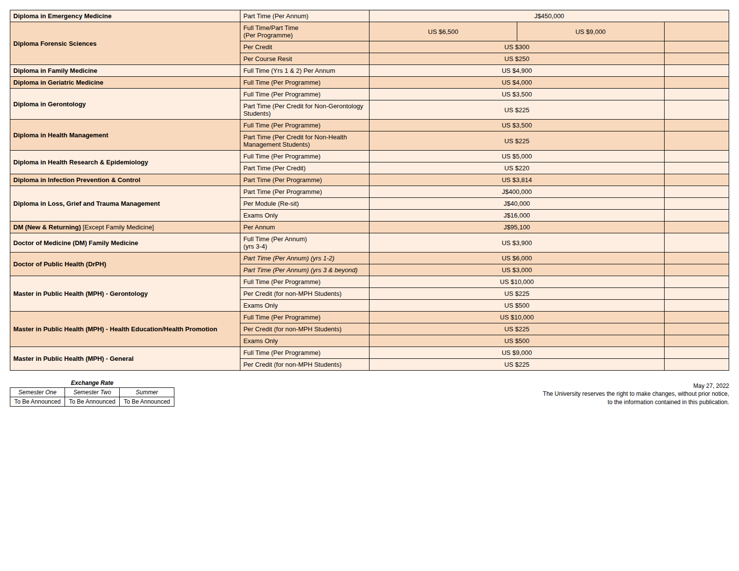| Diploma in Emergency Medicine | Part Time (Per Annum) | J$450,000 |
| Diploma Forensic Sciences | Full Time/Part Time (Per Programme) | US $6,500 | US $9,000 | |
| Per Credit | US $300 | |
| Per Course Resit | US $250 | |
| Diploma in Family Medicine | Full Time (Yrs 1 & 2) Per Annum | US $4,900 | |
| Diploma in Geriatric Medicine | Full Time (Per Programme) | US $4,000 | |
| Diploma in Gerontology | Full Time (Per Programme) | US $3,500 | |
| Part Time (Per Credit for Non-Gerontology Students) | US $225 | |
| Diploma in Health Management | Full Time (Per Programme) | US $3,500 | |
| Part Time (Per Credit for Non-Health Management Students) | US $225 | |
| Diploma in Health Research & Epidemiology | Full Time (Per Programme) | US $5,000 | |
| Part Time (Per Credit) | US $220 | |
| Diploma in Infection Prevention & Control | Part Time (Per Programme) | US $3,814 | |
| Diploma in Loss, Grief and Trauma Management | Part Time (Per Programme) | J$400,000 | |
| Per Module (Re-sit) | J$40,000 | |
| Exams Only | J$16,000 | |
| DM (New & Returning) [Except Family Medicine] | Per Annum | J$95,100 | |
| Doctor of Medicine (DM) Family Medicine | Full Time (Per Annum) (yrs 3-4) | US $3,900 | |
| Doctor of Public Health (DrPH) | Part Time (Per Annum) (yrs 1-2) | US $6,000 | |
| Part Time (Per Annum) (yrs 3 & beyond) | US $3,000 | |
| Master in Public Health (MPH) - Gerontology | Full Time (Per Programme) | US $10,000 | |
| Per Credit (for non-MPH Students) | US $225 | |
| Exams Only | US $500 | |
| Master in Public Health (MPH) - Health Education/Health Promotion | Full Time (Per Programme) | US $10,000 | |
| Per Credit (for non-MPH Students) | US $225 | |
| Exams Only | US $500 | |
| Master in Public Health (MPH) - General | Full Time (Per Programme) | US $9,000 | |
| Per Credit (for non-MPH Students) | US $225 | |
Exchange Rate
| Semester One | Semester Two | Summer |
| To Be Announced | To Be Announced | To Be Announced |
May 27, 2022
The University reserves the right to make changes, without prior notice,
to the information contained in this publication.